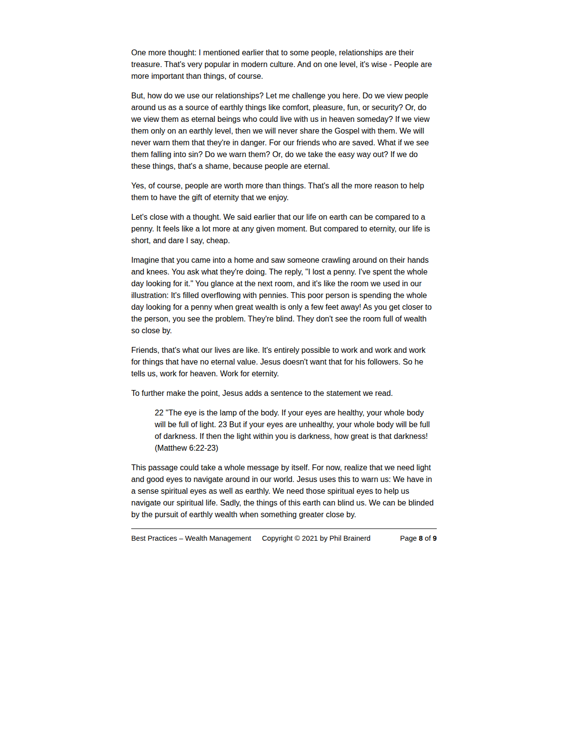One more thought: I mentioned earlier that to some people, relationships are their treasure. That's very popular in modern culture. And on one level, it's wise - People are more important than things, of course.
But, how do we use our relationships? Let me challenge you here. Do we view people around us as a source of earthly things like comfort, pleasure, fun, or security? Or, do we view them as eternal beings who could live with us in heaven someday? If we view them only on an earthly level, then we will never share the Gospel with them. We will never warn them that they're in danger. For our friends who are saved. What if we see them falling into sin? Do we warn them? Or, do we take the easy way out? If we do these things, that's a shame, because people are eternal.
Yes, of course, people are worth more than things. That's all the more reason to help them to have the gift of eternity that we enjoy.
Let's close with a thought. We said earlier that our life on earth can be compared to a penny. It feels like a lot more at any given moment. But compared to eternity, our life is short, and dare I say, cheap.
Imagine that you came into a home and saw someone crawling around on their hands and knees. You ask what they're doing. The reply, "I lost a penny. I've spent the whole day looking for it." You glance at the next room, and it's like the room we used in our illustration: It's filled overflowing with pennies. This poor person is spending the whole day looking for a penny when great wealth is only a few feet away! As you get closer to the person, you see the problem. They're blind. They don't see the room full of wealth so close by.
Friends, that's what our lives are like. It's entirely possible to work and work and work for things that have no eternal value. Jesus doesn't want that for his followers. So he tells us, work for heaven. Work for eternity.
To further make the point, Jesus adds a sentence to the statement we read.
22 "The eye is the lamp of the body. If your eyes are healthy, your whole body will be full of light. 23 But if your eyes are unhealthy, your whole body will be full of darkness. If then the light within you is darkness, how great is that darkness! (Matthew 6:22-23)
This passage could take a whole message by itself. For now, realize that we need light and good eyes to navigate around in our world. Jesus uses this to warn us: We have in a sense spiritual eyes as well as earthly. We need those spiritual eyes to help us navigate our spiritual life. Sadly, the things of this earth can blind us. We can be blinded by the pursuit of earthly wealth when something greater close by.
Best Practices – Wealth Management Copyright © 2021 by Phil Brainerd
Page 8 of 9